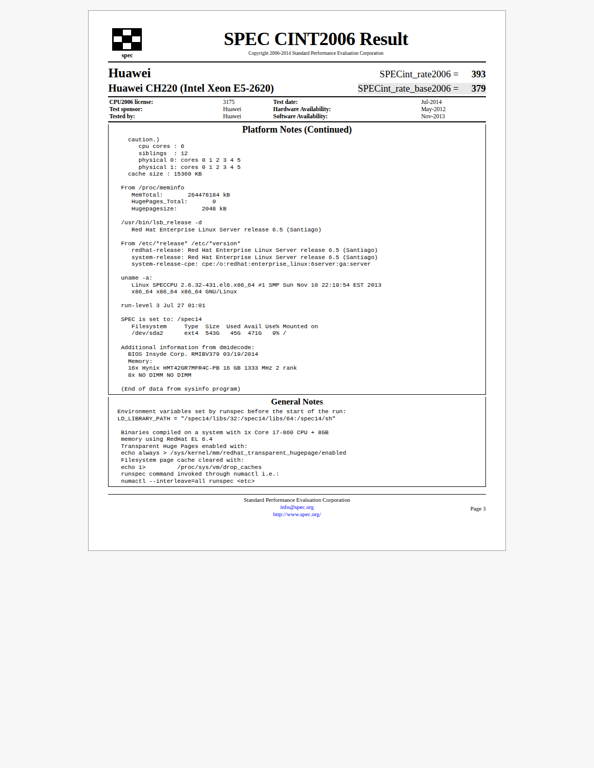spec
SPEC CINT2006 Result
Copyright 2006-2014 Standard Performance Evaluation Corporation
Huawei
SPECint_rate2006 = 393
Huawei CH220 (Intel Xeon E5-2620)
SPECint_rate_base2006 = 379
| CPU2006 license: | 3175 | Test date: | Jul-2014 |
| Test sponsor: | Huawei | Hardware Availability: | May-2012 |
| Tested by: | Huawei | Software Availability: | Nov-2013 |
Platform Notes (Continued)
    caution.)
       cpu cores : 6
       siblings  : 12
       physical 0: cores 0 1 2 3 4 5
       physical 1: cores 0 1 2 3 4 5
    cache size : 15360 KB

  From /proc/meminfo
     MemTotal:       264478184 kB
     HugePages_Total:       0
     Hugepagesize:       2048 kB

  /usr/bin/lsb_release -d
     Red Hat Enterprise Linux Server release 6.5 (Santiago)

  From /etc/*release* /etc/*version*
     redhat-release: Red Hat Enterprise Linux Server release 6.5 (Santiago)
     system-release: Red Hat Enterprise Linux Server release 6.5 (Santiago)
     system-release-cpe: cpe:/o:redhat:enterprise_linux:6server:ga:server

  uname -a:
     Linux SPECCPU 2.6.32-431.el6.x86_64 #1 SMP Sun Nov 10 22:19:54 EST 2013
     x86_64 x86_64 x86_64 GNU/Linux

  run-level 3 Jul 27 01:01

  SPEC is set to: /spec14
     Filesystem     Type  Size  Used Avail Use% Mounted on
     /dev/sda2      ext4  543G   45G  471G   9% /

  Additional information from dmidecode:
    BIOS Insyde Corp. RMIBV379 03/19/2014
    Memory:
    16x Hynix HMT42GR7MFR4C-PB 16 GB 1333 MHz 2 rank
    8x NO DIMM NO DIMM

  (End of data from sysinfo program)
General Notes
 Environment variables set by runspec before the start of the run:
 LD_LIBRARY_PATH = "/spec14/libs/32:/spec14/libs/64:/spec14/sh"

  Binaries compiled on a system with 1x Core i7-860 CPU + 8GB
  memory using RedHat EL 6.4
  Transparent Huge Pages enabled with:
  echo always > /sys/kernel/mm/redhat_transparent_hugepage/enabled
  Filesystem page cache cleared with:
  echo 1>         /proc/sys/vm/drop_caches
  runspec command invoked through numactl i.e.:
  numactl --interleave=all runspec <etc>
Standard Performance Evaluation Corporation
info@spec.org
http://www.spec.org/
Page 3